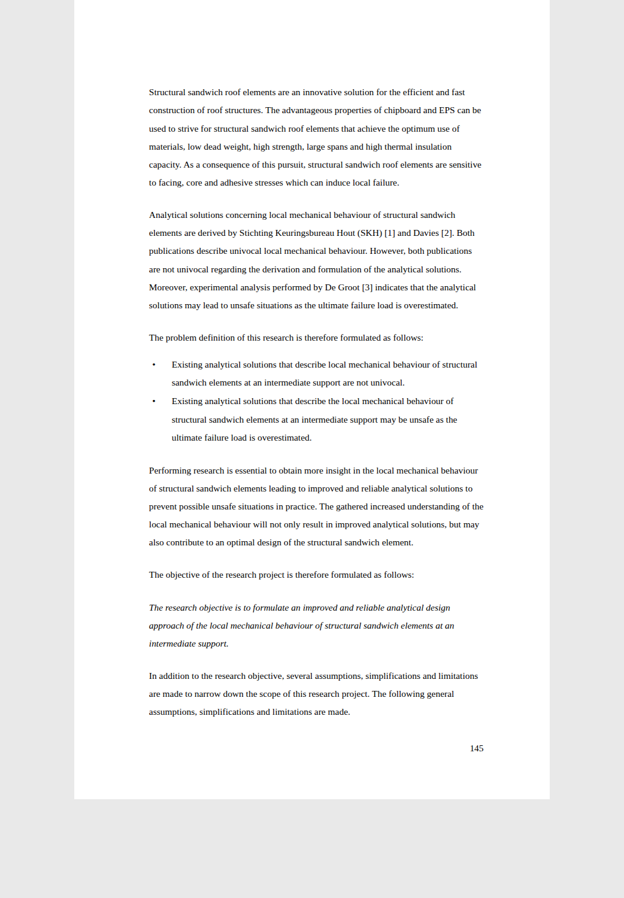Structural sandwich roof elements are an innovative solution for the efficient and fast construction of roof structures. The advantageous properties of chipboard and EPS can be used to strive for structural sandwich roof elements that achieve the optimum use of materials, low dead weight, high strength, large spans and high thermal insulation capacity. As a consequence of this pursuit, structural sandwich roof elements are sensitive to facing, core and adhesive stresses which can induce local failure.
Analytical solutions concerning local mechanical behaviour of structural sandwich elements are derived by Stichting Keuringsbureau Hout (SKH) [1] and Davies [2]. Both publications describe univocal local mechanical behaviour. However, both publications are not univocal regarding the derivation and formulation of the analytical solutions. Moreover, experimental analysis performed by De Groot [3] indicates that the analytical solutions may lead to unsafe situations as the ultimate failure load is overestimated.
The problem definition of this research is therefore formulated as follows:
Existing analytical solutions that describe local mechanical behaviour of structural sandwich elements at an intermediate support are not univocal.
Existing analytical solutions that describe the local mechanical behaviour of structural sandwich elements at an intermediate support may be unsafe as the ultimate failure load is overestimated.
Performing research is essential to obtain more insight in the local mechanical behaviour of structural sandwich elements leading to improved and reliable analytical solutions to prevent possible unsafe situations in practice. The gathered increased understanding of the local mechanical behaviour will not only result in improved analytical solutions, but may also contribute to an optimal design of the structural sandwich element.
The objective of the research project is therefore formulated as follows:
The research objective is to formulate an improved and reliable analytical design approach of the local mechanical behaviour of structural sandwich elements at an intermediate support.
In addition to the research objective, several assumptions, simplifications and limitations are made to narrow down the scope of this research project. The following general assumptions, simplifications and limitations are made.
145